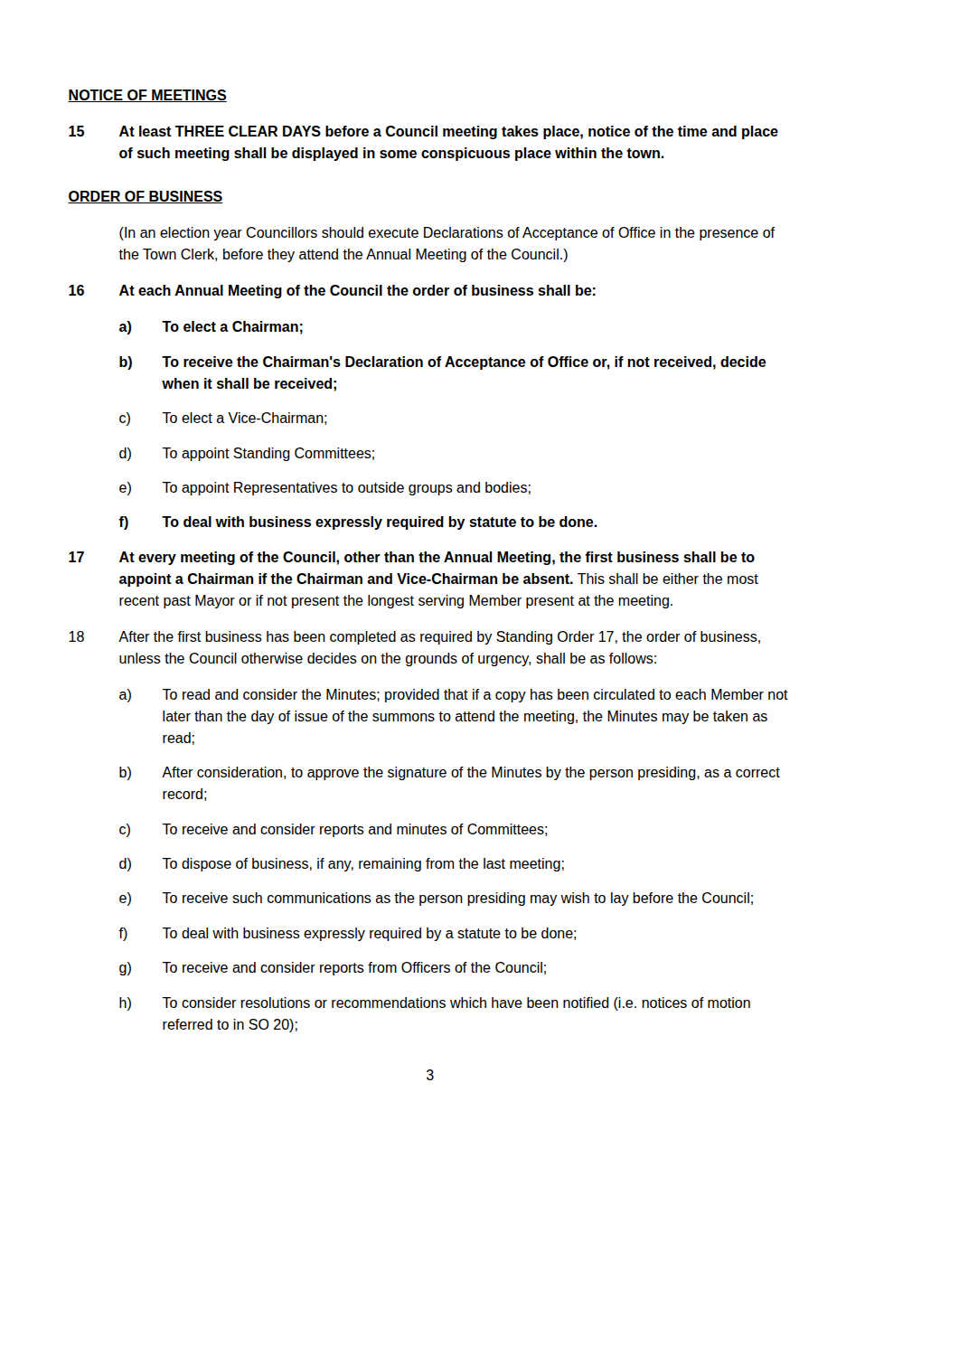NOTICE OF MEETINGS
15
At least THREE CLEAR DAYS before a Council meeting takes place, notice of the time and place of such meeting shall be displayed in some conspicuous place within the town.
ORDER OF BUSINESS
(In an election year Councillors should execute Declarations of Acceptance of Office in the presence of the Town Clerk, before they attend the Annual Meeting of the Council.)
16
At each Annual Meeting of the Council the order of business shall be:
a) To elect a Chairman;
b) To receive the Chairman's Declaration of Acceptance of Office or, if not received, decide when it shall be received;
c) To elect a Vice-Chairman;
d) To appoint Standing Committees;
e) To appoint Representatives to outside groups and bodies;
f) To deal with business expressly required by statute to be done.
17
At every meeting of the Council, other than the Annual Meeting, the first business shall be to appoint a Chairman if the Chairman and Vice-Chairman be absent. This shall be either the most recent past Mayor or if not present the longest serving Member present at the meeting.
18
After the first business has been completed as required by Standing Order 17, the order of business, unless the Council otherwise decides on the grounds of urgency, shall be as follows:
a) To read and consider the Minutes; provided that if a copy has been circulated to each Member not later than the day of issue of the summons to attend the meeting, the Minutes may be taken as read;
b) After consideration, to approve the signature of the Minutes by the person presiding, as a correct record;
c) To receive and consider reports and minutes of Committees;
d) To dispose of business, if any, remaining from the last meeting;
e) To receive such communications as the person presiding may wish to lay before the Council;
f) To deal with business expressly required by a statute to be done;
g) To receive and consider reports from Officers of the Council;
h) To consider resolutions or recommendations which have been notified (i.e. notices of motion referred to in SO 20);
3